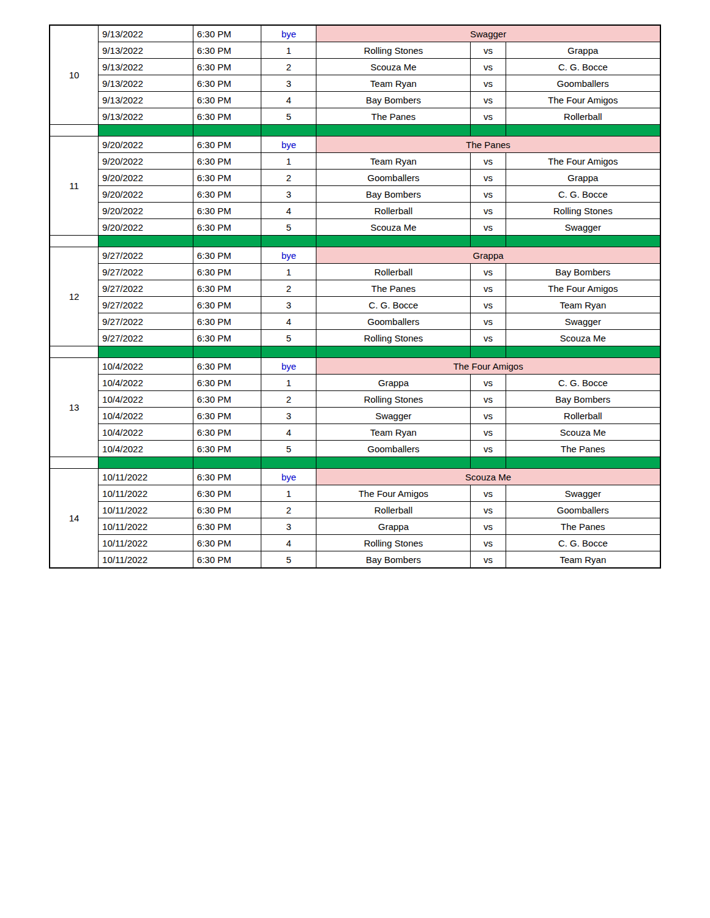| 10 | 9/13/2022 | 6:30 PM | bye | Swagger |
| 9/13/2022 | 6:30 PM | 1 | Rolling Stones | vs | Grappa |
| 9/13/2022 | 6:30 PM | 2 | Scouza Me | vs | C. G. Bocce |
| 9/13/2022 | 6:30 PM | 3 | Team Ryan | vs | Goomballers |
| 9/13/2022 | 6:30 PM | 4 | Bay Bombers | vs | The Four Amigos |
| 9/13/2022 | 6:30 PM | 5 | The Panes | vs | Rollerball |
| 11 | 9/20/2022 | 6:30 PM | bye | The Panes |
| 9/20/2022 | 6:30 PM | 1 | Team Ryan | vs | The Four Amigos |
| 9/20/2022 | 6:30 PM | 2 | Goomballers | vs | Grappa |
| 9/20/2022 | 6:30 PM | 3 | Bay Bombers | vs | C. G. Bocce |
| 9/20/2022 | 6:30 PM | 4 | Rollerball | vs | Rolling Stones |
| 9/20/2022 | 6:30 PM | 5 | Scouza Me | vs | Swagger |
| 12 | 9/27/2022 | 6:30 PM | bye | Grappa |
| 9/27/2022 | 6:30 PM | 1 | Rollerball | vs | Bay Bombers |
| 9/27/2022 | 6:30 PM | 2 | The Panes | vs | The Four Amigos |
| 9/27/2022 | 6:30 PM | 3 | C. G. Bocce | vs | Team Ryan |
| 9/27/2022 | 6:30 PM | 4 | Goomballers | vs | Swagger |
| 9/27/2022 | 6:30 PM | 5 | Rolling Stones | vs | Scouza Me |
| 13 | 10/4/2022 | 6:30 PM | bye | The Four Amigos |
| 10/4/2022 | 6:30 PM | 1 | Grappa | vs | C. G. Bocce |
| 10/4/2022 | 6:30 PM | 2 | Rolling Stones | vs | Bay Bombers |
| 10/4/2022 | 6:30 PM | 3 | Swagger | vs | Rollerball |
| 10/4/2022 | 6:30 PM | 4 | Team Ryan | vs | Scouza Me |
| 10/4/2022 | 6:30 PM | 5 | Goomballers | vs | The Panes |
| 14 | 10/11/2022 | 6:30 PM | bye | Scouza Me |
| 10/11/2022 | 6:30 PM | 1 | The Four Amigos | vs | Swagger |
| 10/11/2022 | 6:30 PM | 2 | Rollerball | vs | Goomballers |
| 10/11/2022 | 6:30 PM | 3 | Grappa | vs | The Panes |
| 10/11/2022 | 6:30 PM | 4 | Rolling Stones | vs | C. G. Bocce |
| 10/11/2022 | 6:30 PM | 5 | Bay Bombers | vs | Team Ryan |